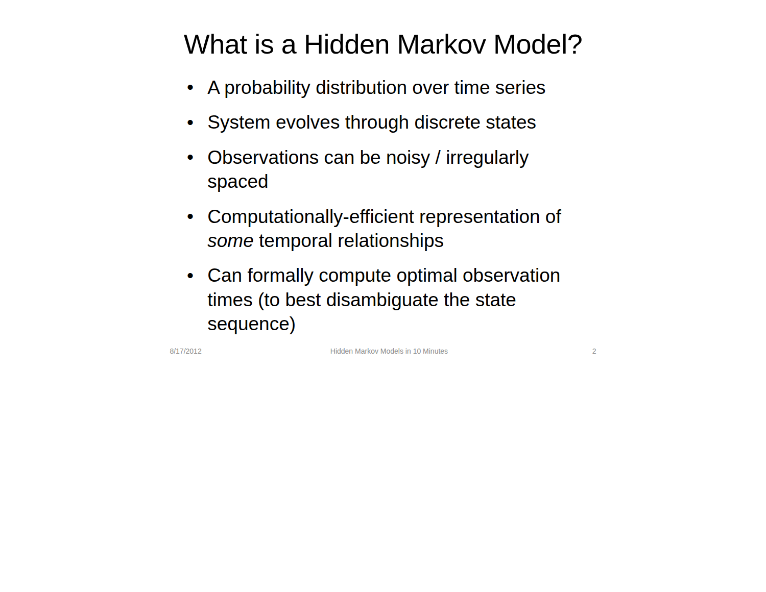What is a Hidden Markov Model?
A probability distribution over time series
System evolves through discrete states
Observations can be noisy / irregularly spaced
Computationally-efficient representation of some temporal relationships
Can formally compute optimal observation times (to best disambiguate the state sequence)
8/17/2012 Hidden Markov Models in 10 Minutes 2